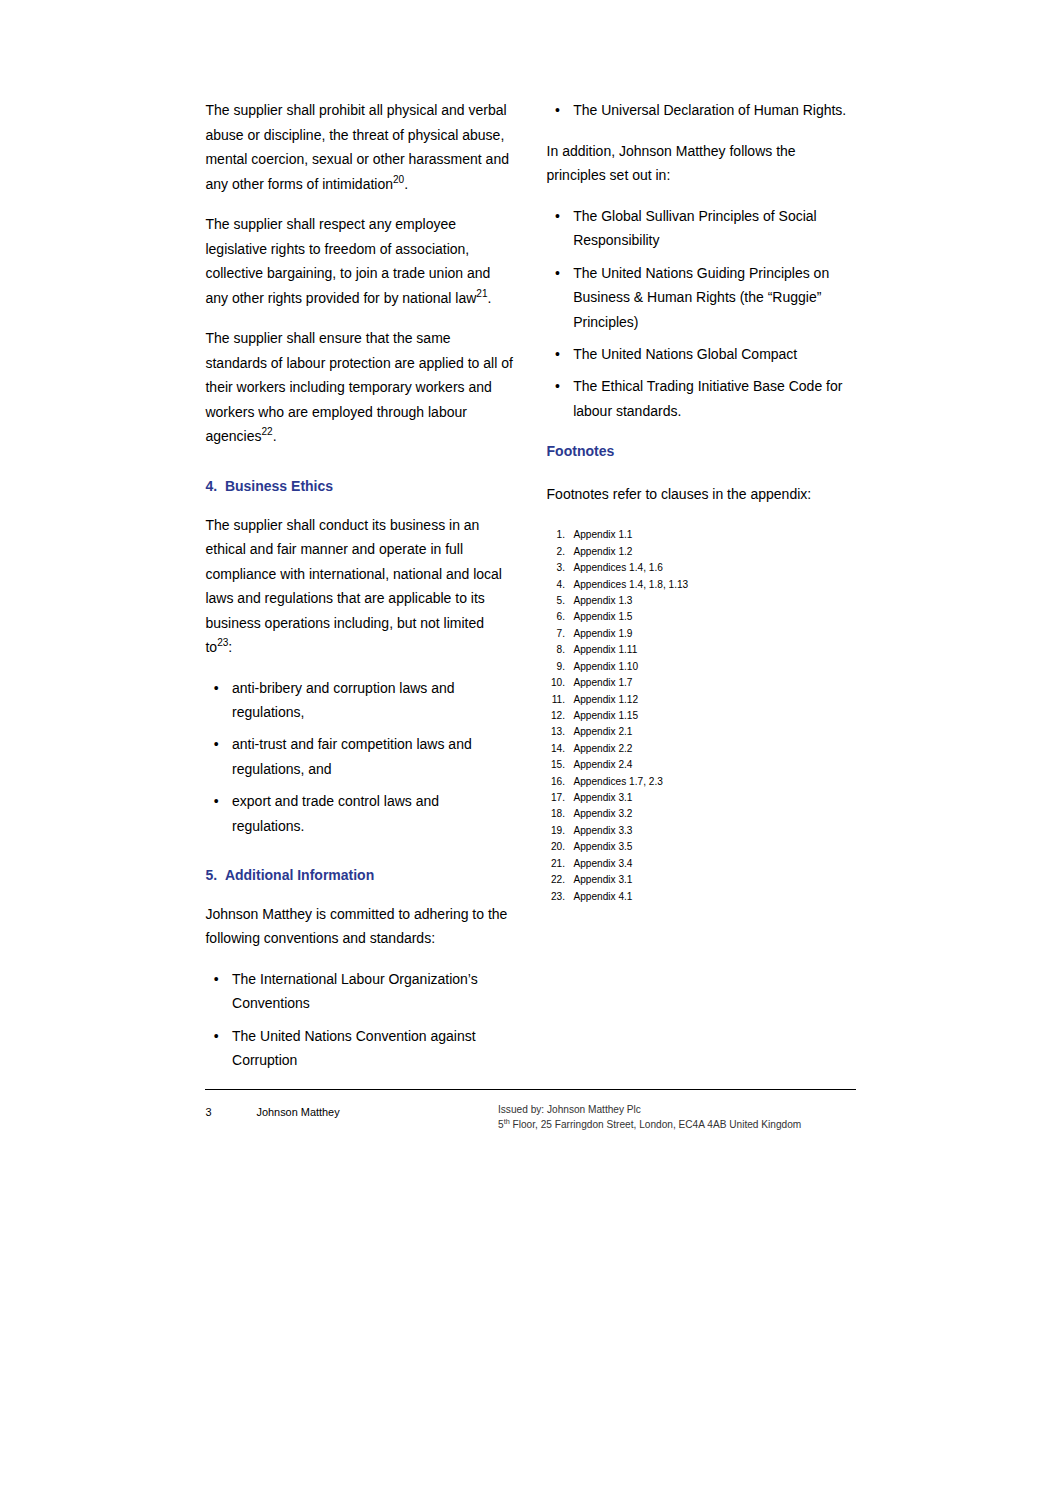The supplier shall prohibit all physical and verbal abuse or discipline, the threat of physical abuse, mental coercion, sexual or other harassment and any other forms of intimidation20.
The supplier shall respect any employee legislative rights to freedom of association, collective bargaining, to join a trade union and any other rights provided for by national law21.
The supplier shall ensure that the same standards of labour protection are applied to all of their workers including temporary workers and workers who are employed through labour agencies22.
4. Business Ethics
The supplier shall conduct its business in an ethical and fair manner and operate in full compliance with international, national and local laws and regulations that are applicable to its business operations including, but not limited to23:
anti-bribery and corruption laws and regulations,
anti-trust and fair competition laws and regulations, and
export and trade control laws and regulations.
5. Additional Information
Johnson Matthey is committed to adhering to the following conventions and standards:
The International Labour Organization’s Conventions
The United Nations Convention against Corruption
The Universal Declaration of Human Rights.
In addition, Johnson Matthey follows the principles set out in:
The Global Sullivan Principles of Social Responsibility
The United Nations Guiding Principles on Business & Human Rights (the “Ruggie” Principles)
The United Nations Global Compact
The Ethical Trading Initiative Base Code for labour standards.
Footnotes
Footnotes refer to clauses in the appendix:
Appendix 1.1
Appendix 1.2
Appendices 1.4, 1.6
Appendices 1.4, 1.8, 1.13
Appendix 1.3
Appendix 1.5
Appendix 1.9
Appendix 1.11
Appendix 1.10
Appendix 1.7
Appendix 1.12
Appendix 1.15
Appendix 2.1
Appendix 2.2
Appendix 2.4
Appendices 1.7, 2.3
Appendix 3.1
Appendix 3.2
Appendix 3.3
Appendix 3.5
Appendix 3.4
Appendix 3.1
Appendix 4.1
3 Johnson Matthey
Issued by: Johnson Matthey Plc
5th Floor, 25 Farringdon Street, London, EC4A 4AB United Kingdom